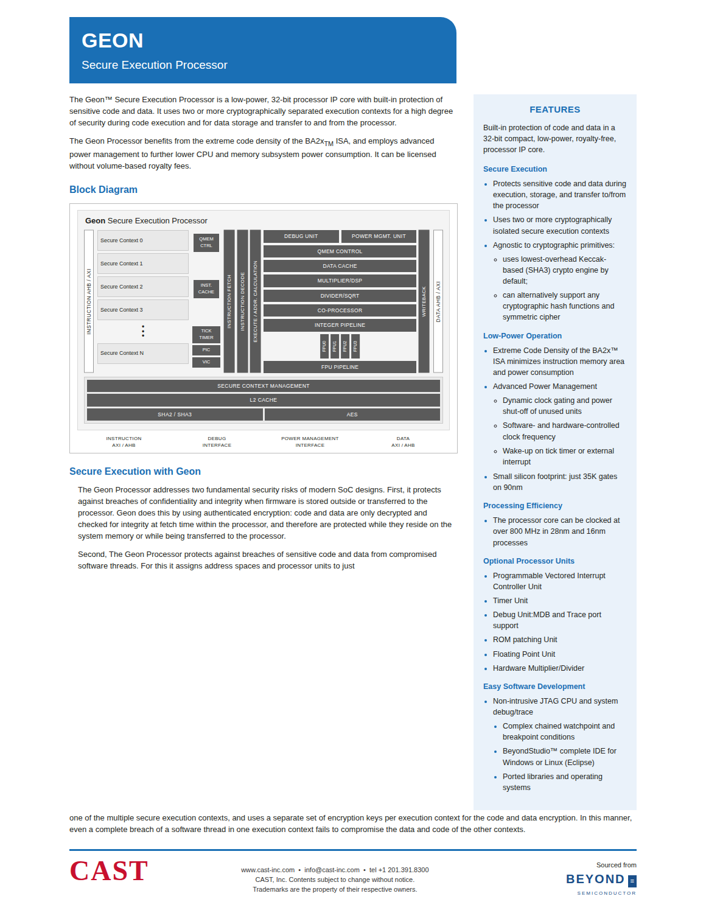GEON
Secure Execution Processor
The Geon™ Secure Execution Processor is a low-power, 32-bit processor IP core with built-in protection of sensitive code and data. It uses two or more cryptographically separated execution contexts for a high degree of security during code execution and for data storage and transfer to and from the processor.
The Geon Processor benefits from the extreme code density of the BA2xTM ISA, and employs advanced power management to further lower CPU and memory subsystem power consumption. It can be licensed without volume-based royalty fees.
Block Diagram
Geon Secure Execution Processor
INSTRUCTION AHB / AXI
Secure Context 0
Secure Context 1
Secure Context 2
Secure Context 3
•
•
•
Secure Context N
QMEM CTRL
INST. CACHE
TICK TIMER
PIC
VIC
INSTRUCTION FETCH
INSTRUCTION DECODE
EXECUTE / ADDR. CALCULATION
DEBUG UNIT
POWER MGMT. UNIT
QMEM CONTROL
DATA CACHE
MULTIPLIER/DSP
DIVIDER/SQRT
CO-PROCESSOR
INTEGER PIPELINE
FPU0
FPU1
FPU2
FPU3
FPU PIPELINE
WRITEBACK
DATA AHB / AXI
SECURE CONTEXT MANAGEMENT
L2 CACHE
SHA2 / SHA3
AES
INSTRUCTION
AXI / AHB
DEBUG
INTERFACE
POWER MANAGEMENT
INTERFACE
DATA
AXI / AHB
Secure Execution with Geon
The Geon Processor addresses two fundamental security risks of modern SoC designs. First, it protects against breaches of confidentiality and integrity when firmware is stored outside or transferred to the processor. Geon does this by using authenticated encryption: code and data are only decrypted and checked for integrity at fetch time within the processor, and therefore are protected while they reside on the system memory or while being transferred to the processor.
Second, The Geon Processor protects against breaches of sensitive code and data from compromised software threads. For this it assigns address spaces and processor units to just
FEATURES
Built-in protection of code and data in a 32-bit compact, low-power, royalty-free, processor IP core.
Secure Execution
Protects sensitive code and data during execution, storage, and transfer to/from the processor
Uses two or more cryptographically isolated secure execution contexts
Agnostic to cryptographic primitives:
uses lowest-overhead Keccak-based (SHA3) crypto engine by default;
can alternatively support any cryptographic hash functions and symmetric cipher
Low-Power Operation
Extreme Code Density of the BA2x™ ISA minimizes instruction memory area and power consumption
Advanced Power Management
Dynamic clock gating and power shut-off of unused units
Software- and hardware-controlled clock frequency
Wake-up on tick timer or external interrupt
Small silicon footprint: just 35K gates on 90nm
Processing Efficiency
The processor core can be clocked at over 800 MHz in 28nm and 16nm processes
Optional Processor Units
Programmable Vectored Interrupt Controller Unit
Timer Unit
Debug Unit:MDB and Trace port support
ROM patching Unit
Floating Point Unit
Hardware Multiplier/Divider
Easy Software Development
Non-intrusive JTAG CPU and system debug/trace
Complex chained watchpoint and breakpoint conditions
BeyondStudio™ complete IDE for Windows or Linux (Eclipse)
Ported libraries and operating systems
one of the multiple secure execution contexts, and uses a separate set of encryption keys per execution context for the code and data encryption. In this manner, even a complete breach of a software thread in one execution context fails to compromise the data and code of the other contexts.
CAST
www.cast-inc.com • info@cast-inc.com • tel +1 201.391.8300
CAST, Inc. Contents subject to change without notice.
Trademarks are the property of their respective owners.
Sourced from
BEYOND≡
SEMICONDUCTOR